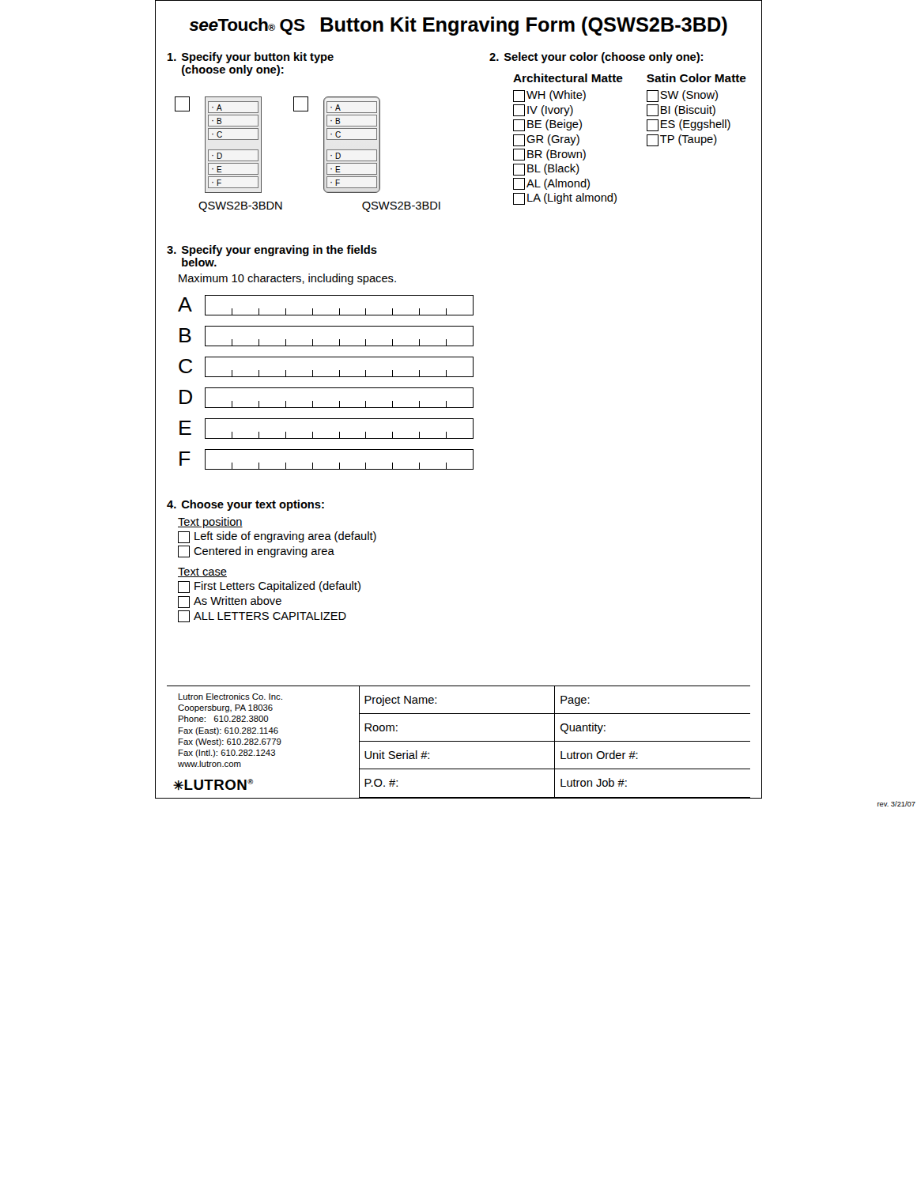see Touch® QS Button Kit Engraving Form (QSWS2B-3BD)
1. Specify your button kit type
(choose only one):
A
B
C
D
E
F
A
B
C
D
E
F
QSWS2B-3BDN QSWS2B-3BDI
3. Specify your engraving in the fields
below.
Maximum 10 characters, including spaces.
A
B
C
D
E
F
2. Select your color (choose only one):
Architectural Matte
WH (White)
IV (Ivory)
BE (Beige)
GR (Gray)
BR (Brown)
BL (Black)
AL (Almond)
LA (Light almond)
Satin Color Matte
SW (Snow)
BI (Biscuit)
ES (Eggshell)
TP (Taupe)
4. Choose your text options:
Text position
Left side of engraving area (default)
Centered in engraving area
Text case
First Letters Capitalized (default)
As Written above
ALL LETTERS CAPITALIZED
Lutron Electronics Co. Inc.
Coopersburg, PA 18036
Phone: 610.282.3800
Fax (East): 610.282.1146
Fax (West): 610.282.6779
Fax (Intl.): 610.282.1243
www.lutron.com
✳LUTRON®
| Project Name: | Page: |
| Room: | Quantity: |
| Unit Serial #: | Lutron Order #: |
| P.O. #: | Lutron Job #: |
rev. 3/21/07